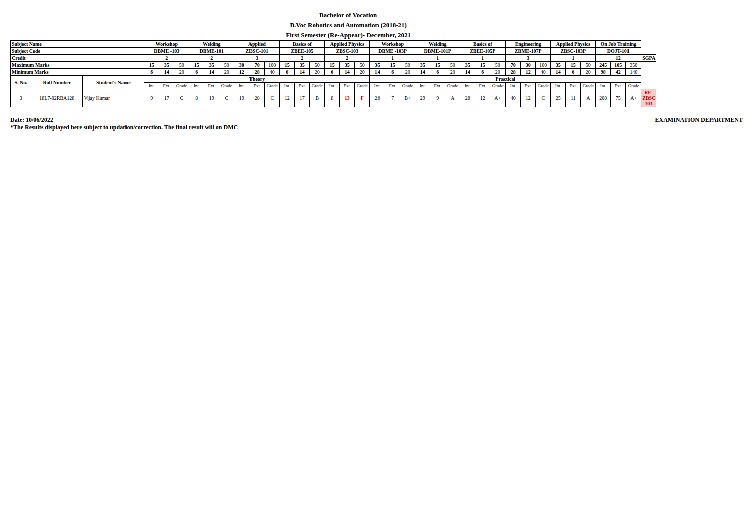| Bachelor of Vocation |
| B.Voc Robotics and Automation (2018-21) |
| First Semester (Re-Appear)- December, 2021 |
| Subject Name | Workshop | Welding | Applied | Basics of | Applied Physics | Workshop | Welding | Basics of | Engineering | Applied Physics | On Job Training | |
| Subject Code | DBME -103 | DBME-101 | ZBSC-101 | ZBEE-105 | ZBSC-103 | DBME -103P | DBME-101P | ZBEE-105P | ZBME-107P | ZBSC-103P | DOJT-101 |
| Credit | 2 | 2 | 3 | 2 | 2 | 1 | 1 | 1 | 3 | 1 | 12 | SGPA |
| Maximum Marks | 15 | 35 | 50 | 15 | 35 | 50 | 30 | 70 | 100 | 15 | 35 | 50 | 15 | 35 | 50 | 35 | 15 | 50 | 35 | 15 | 50 | 35 | 15 | 50 | 70 | 30 | 100 | 35 | 15 | 50 | 245 | 105 | 350 | |
| Minimum Marks | 6 | 14 | 20 | 6 | 14 | 20 | 12 | 28 | 40 | 6 | 14 | 20 | 6 | 14 | 20 | 14 | 6 | 20 | 14 | 6 | 20 | 14 | 6 | 20 | 28 | 12 | 40 | 14 | 6 | 20 | 98 | 42 | 140 |
| S. No. | Roll Number | Student's Name | Theory | Practical | |
| Int. | Ext. | Grade | Int. | Ext. | Grade | Int. | Ext. | Grade | Int. | Ext. | Grade | Int. | Ext. | Grade | Int. | Ext. | Grade | Int. | Ext. | Grade | Int. | Ext. | Grade | Int. | Ext. | Grade | Int. | Ext. | Grade | Int. | Ext. | Grade |
| 3 | 18L7-02RBA128 | Vijay Kumar | 9 | 17 | C | 8 | 19 | C | 19 | 28 | C | 12 | 17 | B | 8 | 13 | F | 26 | 7 | B+ | 29 | 9 | A | 28 | 12 | A+ | 40 | 12 | C | 25 | 11 | A | 208 | 75 | A+ | RE-ZBSC-103 |
Date: 10/06/2022
*The Results displayed here subject to updation/correction. The final result will on DMC
EXAMINATION DEPARTMENT